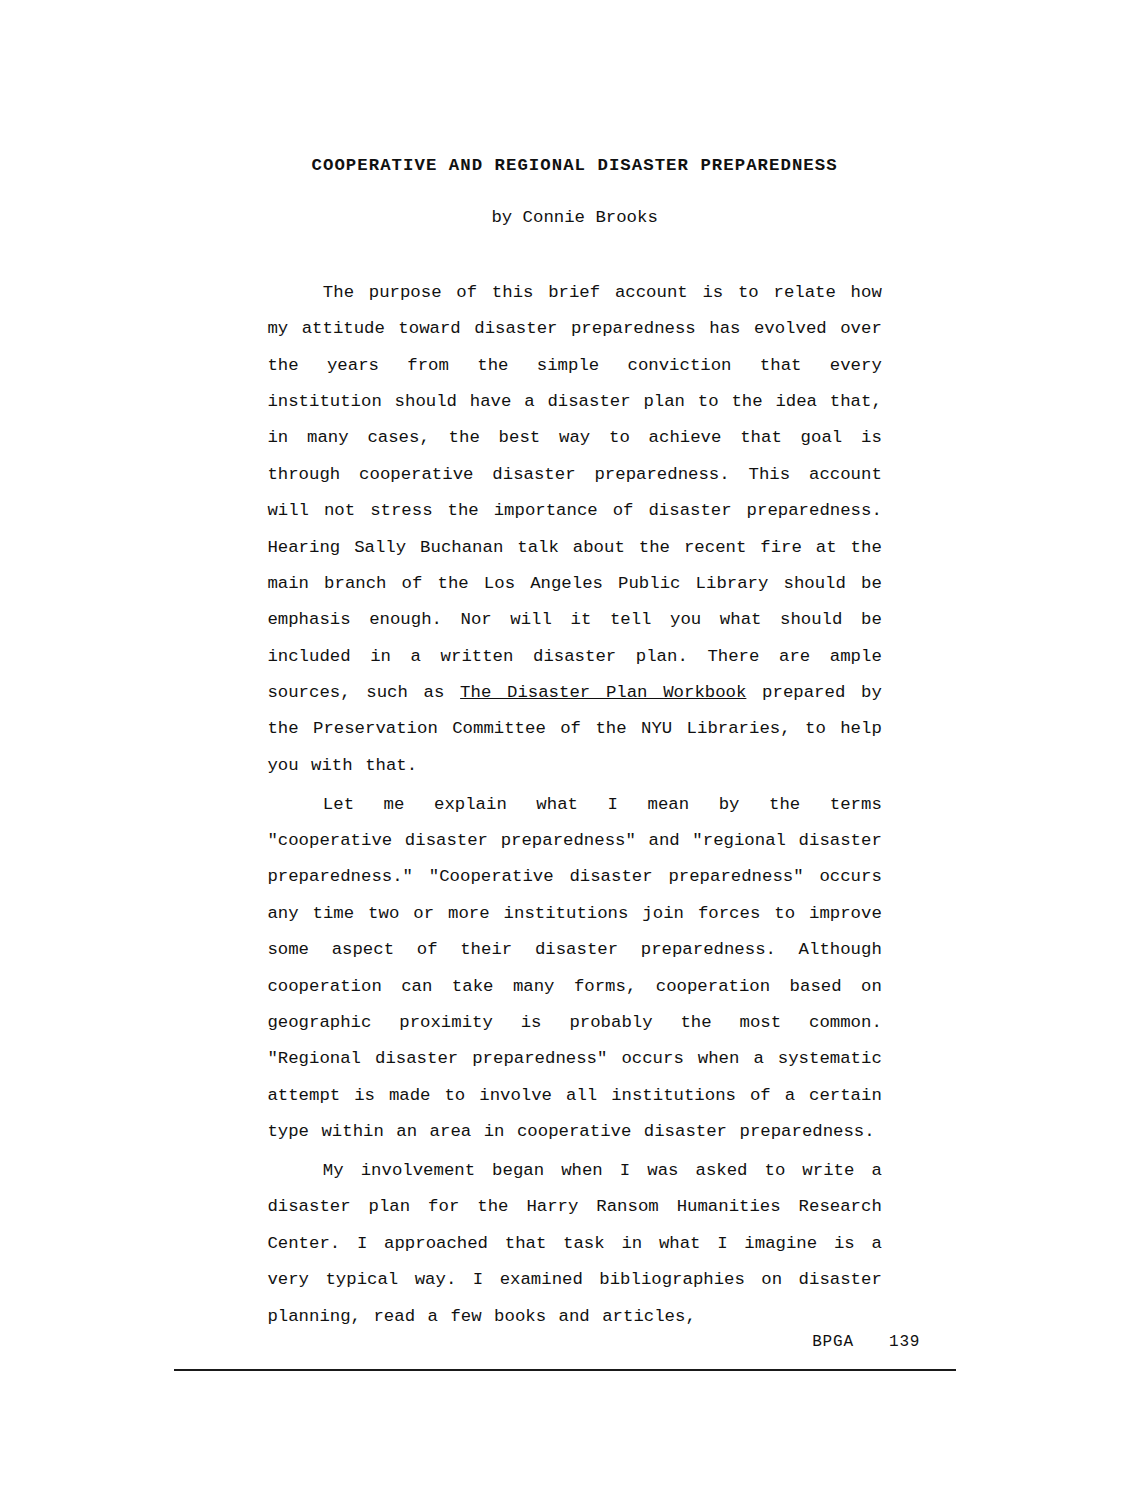COOPERATIVE AND REGIONAL DISASTER PREPAREDNESS
by Connie Brooks
The purpose of this brief account is to relate how my attitude toward disaster preparedness has evolved over the years from the simple conviction that every institution should have a disaster plan to the idea that, in many cases, the best way to achieve that goal is through cooperative disaster preparedness. This account will not stress the importance of disaster preparedness. Hearing Sally Buchanan talk about the recent fire at the main branch of the Los Angeles Public Library should be emphasis enough. Nor will it tell you what should be included in a written disaster plan. There are ample sources, such as The Disaster Plan Workbook prepared by the Preservation Committee of the NYU Libraries, to help you with that.
Let me explain what I mean by the terms "cooperative disaster preparedness" and "regional disaster preparedness." "Cooperative disaster preparedness" occurs any time two or more institutions join forces to improve some aspect of their disaster preparedness. Although cooperation can take many forms, cooperation based on geographic proximity is probably the most common. "Regional disaster preparedness" occurs when a systematic attempt is made to involve all institutions of a certain type within an area in cooperative disaster preparedness.
My involvement began when I was asked to write a disaster plan for the Harry Ransom Humanities Research Center. I approached that task in what I imagine is a very typical way. I examined bibliographies on disaster planning, read a few books and articles,
BPGA139